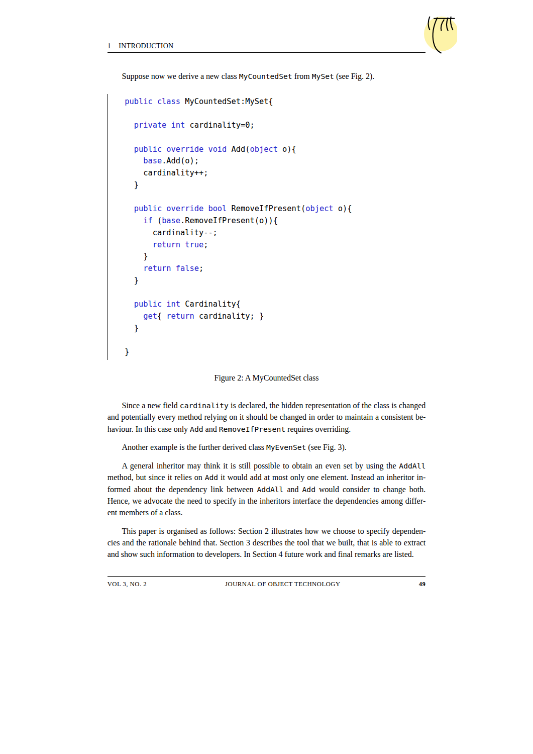1 INTRODUCTION
Suppose now we derive a new class MyCountedSet from MySet (see Fig. 2).
public class MyCountedSet:MySet{ private int cardinality=0; public override void Add(object o){ base.Add(o); cardinality++; } public override bool RemoveIfPresent(object o){ if (base.RemoveIfPresent(o)){ cardinality--; return true; } return false; } public int Cardinality{ get{ return cardinality; } } }
Figure 2: A MyCountedSet class
Since a new field cardinality is declared, the hidden representation of the class is changed and potentially every method relying on it should be changed in order to maintain a consistent behaviour. In this case only Add and RemoveIfPresent requires overriding.
Another example is the further derived class MyEvenSet (see Fig. 3).
A general inheritor may think it is still possible to obtain an even set by using the AddAll method, but since it relies on Add it would add at most only one element. Instead an inheritor informed about the dependency link between AddAll and Add would consider to change both. Hence, we advocate the need to specify in the inheritors interface the dependencies among different members of a class.
This paper is organised as follows: Section 2 illustrates how we choose to specify dependencies and the rationale behind that. Section 3 describes the tool that we built, that is able to extract and show such information to developers. In Section 4 future work and final remarks are listed.
VOL 3, NO. 2 JOURNAL OF OBJECT TECHNOLOGY 49